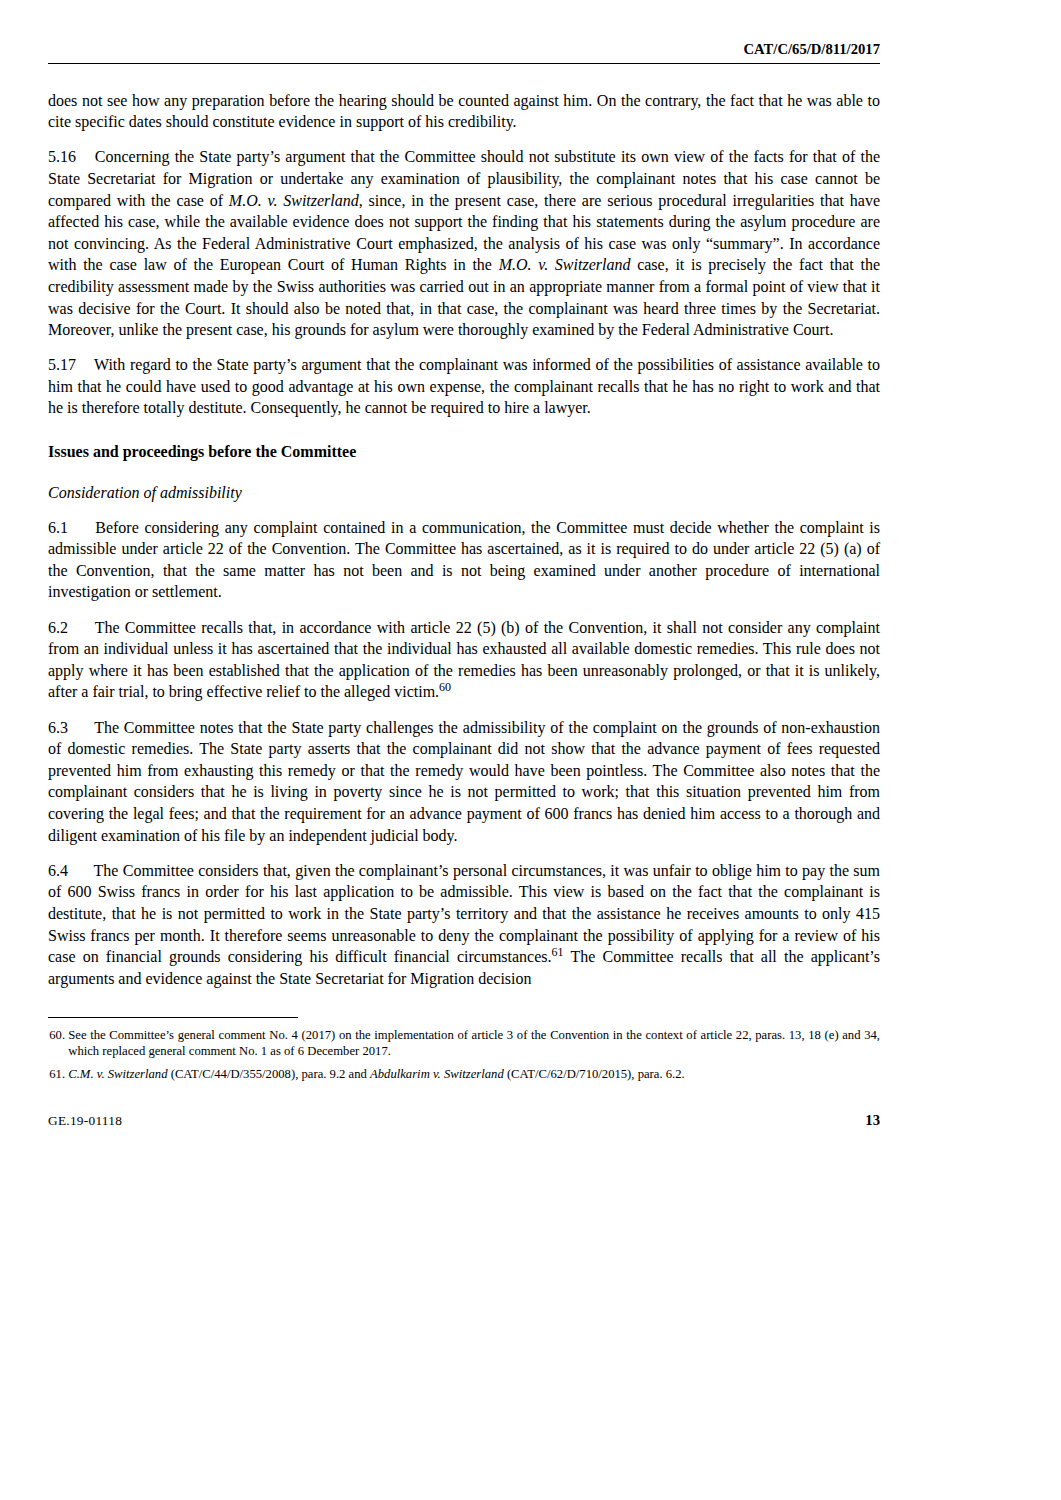CAT/C/65/D/811/2017
does not see how any preparation before the hearing should be counted against him. On the contrary, the fact that he was able to cite specific dates should constitute evidence in support of his credibility.
5.16 Concerning the State party’s argument that the Committee should not substitute its own view of the facts for that of the State Secretariat for Migration or undertake any examination of plausibility, the complainant notes that his case cannot be compared with the case of M.O. v. Switzerland, since, in the present case, there are serious procedural irregularities that have affected his case, while the available evidence does not support the finding that his statements during the asylum procedure are not convincing. As the Federal Administrative Court emphasized, the analysis of his case was only “summary”. In accordance with the case law of the European Court of Human Rights in the M.O. v. Switzerland case, it is precisely the fact that the credibility assessment made by the Swiss authorities was carried out in an appropriate manner from a formal point of view that it was decisive for the Court. It should also be noted that, in that case, the complainant was heard three times by the Secretariat. Moreover, unlike the present case, his grounds for asylum were thoroughly examined by the Federal Administrative Court.
5.17 With regard to the State party’s argument that the complainant was informed of the possibilities of assistance available to him that he could have used to good advantage at his own expense, the complainant recalls that he has no right to work and that he is therefore totally destitute. Consequently, he cannot be required to hire a lawyer.
Issues and proceedings before the Committee
Consideration of admissibility
6.1 Before considering any complaint contained in a communication, the Committee must decide whether the complaint is admissible under article 22 of the Convention. The Committee has ascertained, as it is required to do under article 22 (5) (a) of the Convention, that the same matter has not been and is not being examined under another procedure of international investigation or settlement.
6.2 The Committee recalls that, in accordance with article 22 (5) (b) of the Convention, it shall not consider any complaint from an individual unless it has ascertained that the individual has exhausted all available domestic remedies. This rule does not apply where it has been established that the application of the remedies has been unreasonably prolonged, or that it is unlikely, after a fair trial, to bring effective relief to the alleged victim.60
6.3 The Committee notes that the State party challenges the admissibility of the complaint on the grounds of non-exhaustion of domestic remedies. The State party asserts that the complainant did not show that the advance payment of fees requested prevented him from exhausting this remedy or that the remedy would have been pointless. The Committee also notes that the complainant considers that he is living in poverty since he is not permitted to work; that this situation prevented him from covering the legal fees; and that the requirement for an advance payment of 600 francs has denied him access to a thorough and diligent examination of his file by an independent judicial body.
6.4 The Committee considers that, given the complainant’s personal circumstances, it was unfair to oblige him to pay the sum of 600 Swiss francs in order for his last application to be admissible. This view is based on the fact that the complainant is destitute, that he is not permitted to work in the State party’s territory and that the assistance he receives amounts to only 415 Swiss francs per month. It therefore seems unreasonable to deny the complainant the possibility of applying for a review of his case on financial grounds considering his difficult financial circumstances.61 The Committee recalls that all the applicant’s arguments and evidence against the State Secretariat for Migration decision
See the Committee’s general comment No. 4 (2017) on the implementation of article 3 of the Convention in the context of article 22, paras. 13, 18 (e) and 34, which replaced general comment No. 1 as of 6 December 2017.
C.M. v. Switzerland (CAT/C/44/D/355/2008), para. 9.2 and Abdulkarim v. Switzerland (CAT/C/62/D/710/2015), para. 6.2.
GE.19-01118 13